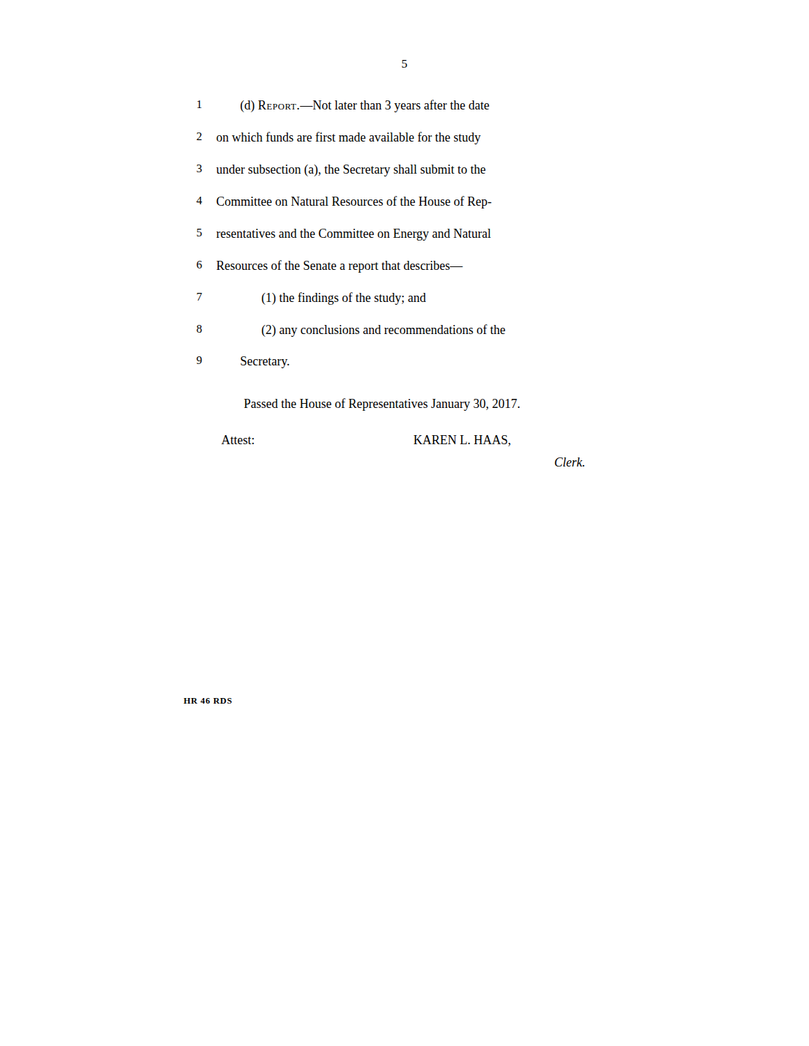5
(d) Report.—Not later than 3 years after the date
on which funds are first made available for the study
under subsection (a), the Secretary shall submit to the
Committee on Natural Resources of the House of Rep-
resentatives and the Committee on Energy and Natural
Resources of the Senate a report that describes—
(1) the findings of the study; and
(2) any conclusions and recommendations of the
Secretary.
Passed the House of Representatives January 30, 2017.
Attest: KAREN L. HAAS, Clerk.
HR 46 RDS